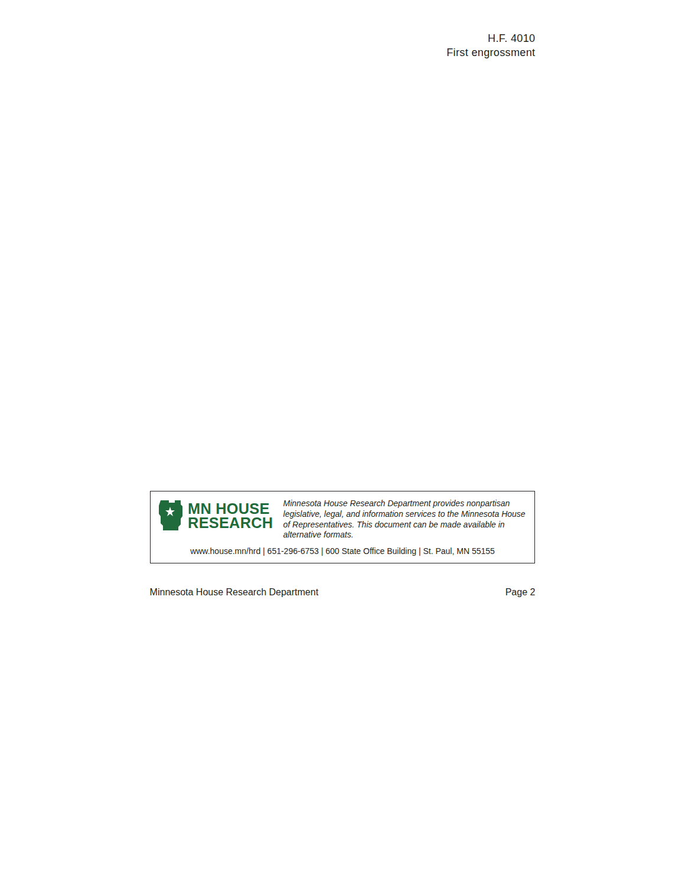H.F. 4010
First engrossment
MN HOUSE
RESEARCH
Minnesota House Research Department provides nonpartisan legislative, legal, and information services to the Minnesota House of Representatives. This document can be made available in alternative formats.
www.house.mn/hrd | 651-296-6753 | 600 State Office Building | St. Paul, MN 55155
Minnesota House Research Department Page 2